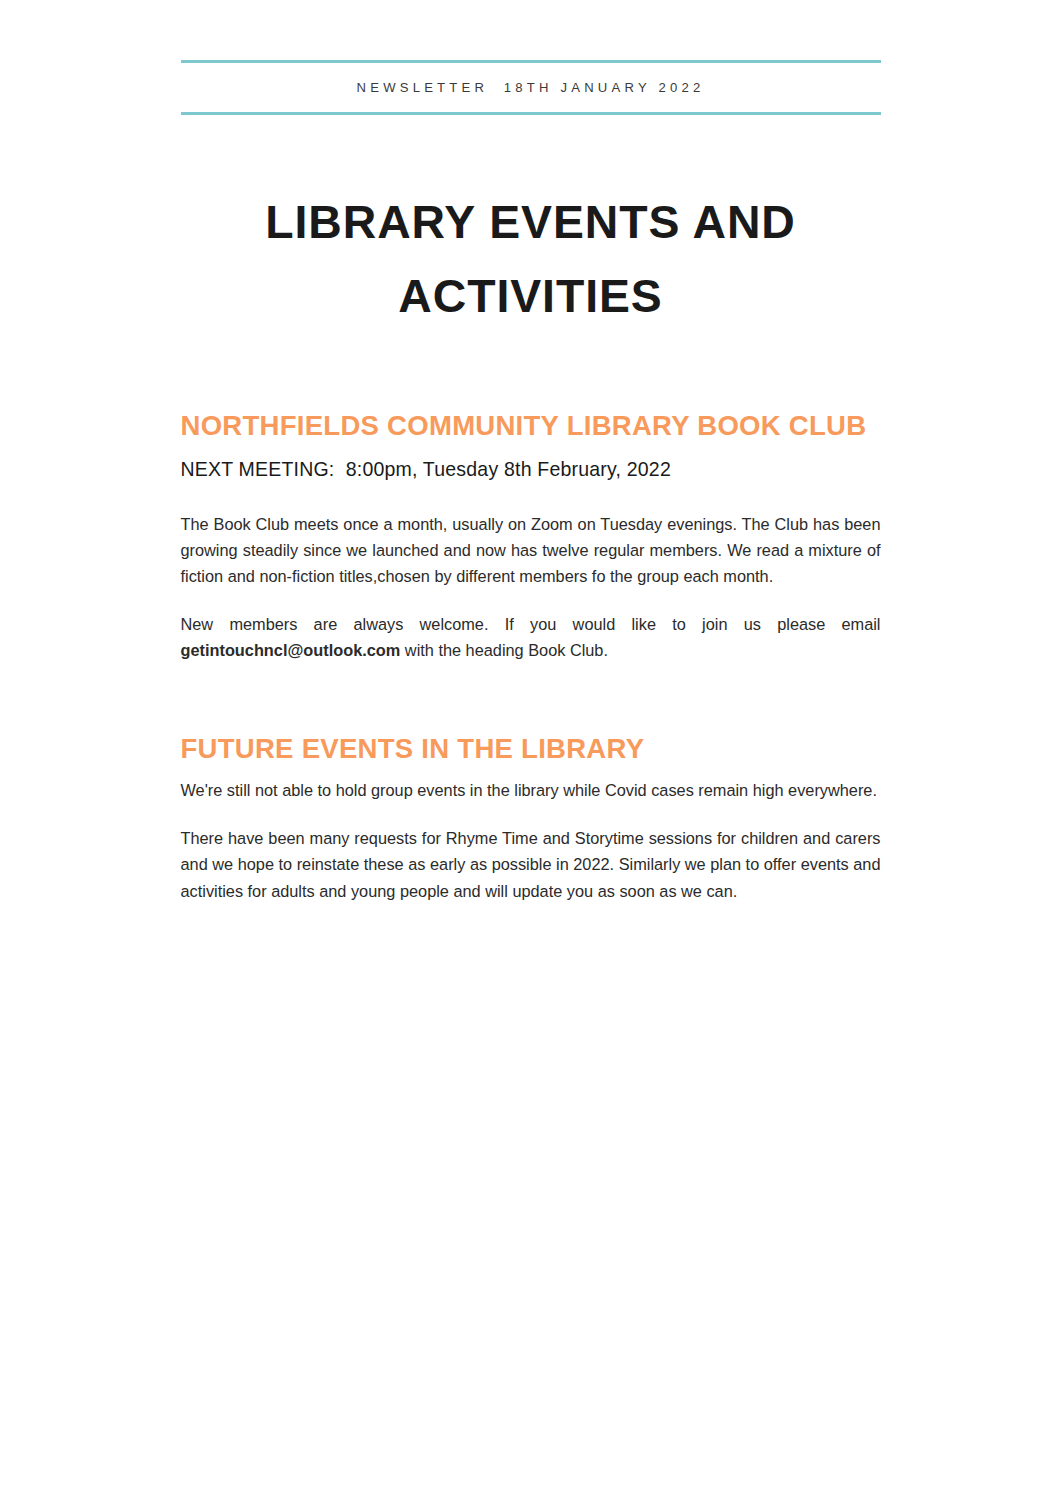Newsletter 18th January 2022
Library Events and Activities
Northfields Community Library Book Club
Next Meeting: 8:00pm, Tuesday 8th February, 2022
The Book Club meets once a month, usually on Zoom on Tuesday evenings. The Club has been growing steadily since we launched and now has twelve regular members. We read a mixture of fiction and non-fiction titles,chosen by different members fo the group each month.
New members are always welcome. If you would like to join us please email getintouchncl@outlook.com with the heading Book Club.
Future Events in the Library
We're still not able to hold group events in the library while Covid cases remain high everywhere.
There have been many requests for Rhyme Time and Storytime sessions for children and carers and we hope to reinstate these as early as possible in 2022. Similarly we plan to offer events and activities for adults and young people and will update you as soon as we can.